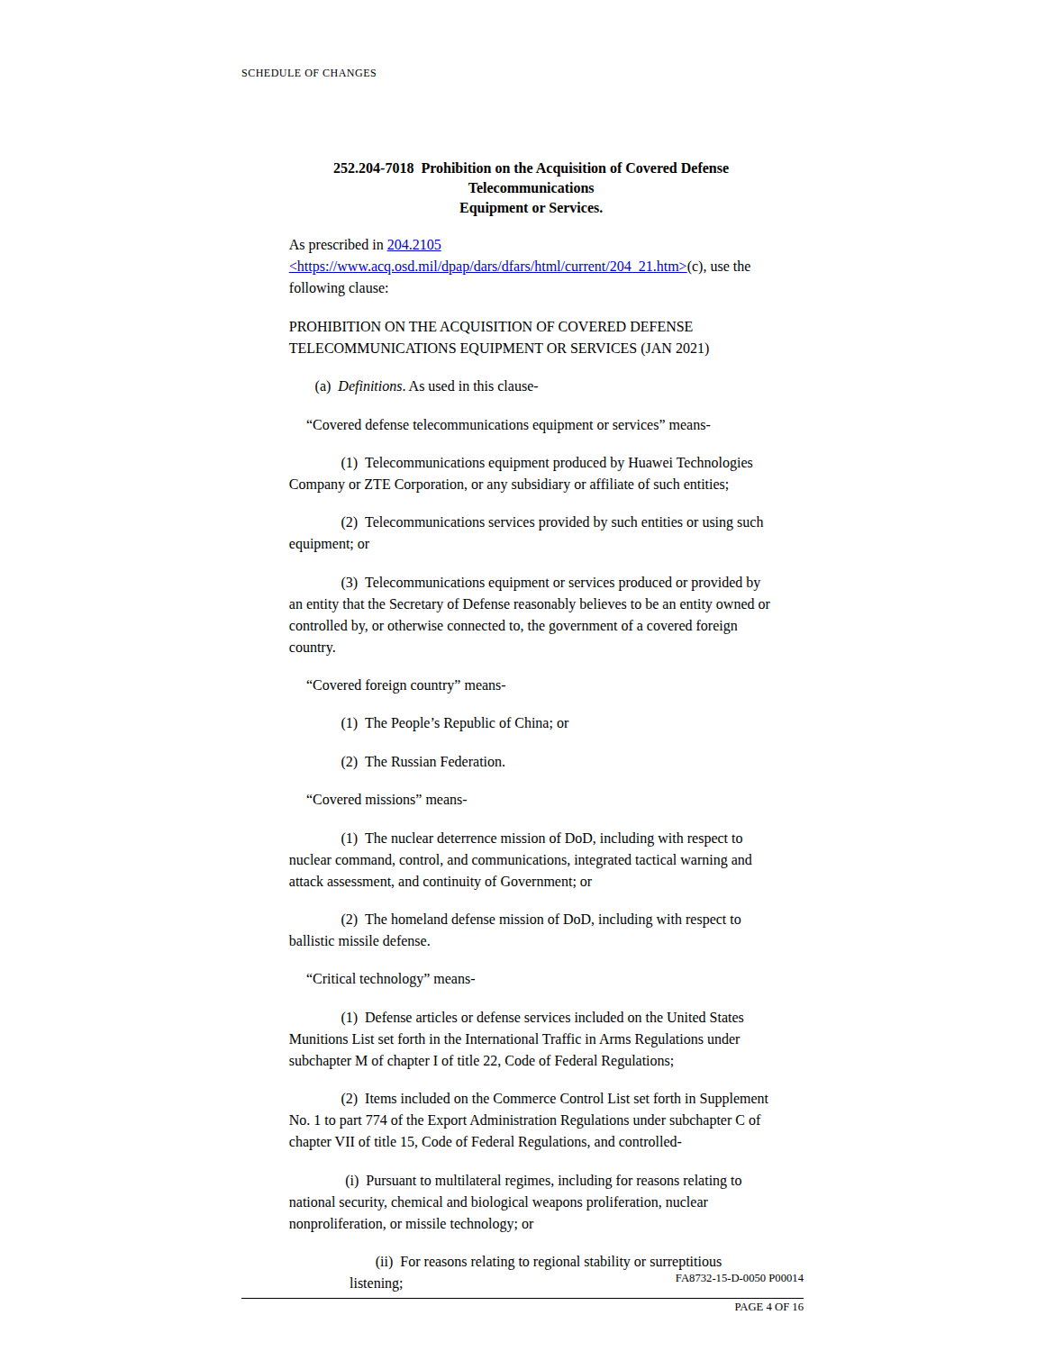SCHEDULE OF CHANGES
252.204-7018 Prohibition on the Acquisition of Covered Defense Telecommunications
Equipment or Services.
As prescribed in 204.2105
<https://www.acq.osd.mil/dpap/dars/dfars/html/current/204_21.htm>(c), use the following clause:
PROHIBITION ON THE ACQUISITION OF COVERED DEFENSE
TELECOMMUNICATIONS EQUIPMENT OR SERVICES (JAN 2021)
(a) Definitions. As used in this clause-
“Covered defense telecommunications equipment or services” means-
(1) Telecommunications equipment produced by Huawei Technologies Company or ZTE Corporation, or any subsidiary or affiliate of such entities;
(2) Telecommunications services provided by such entities or using such equipment; or
(3) Telecommunications equipment or services produced or provided by an entity that the Secretary of Defense reasonably believes to be an entity owned or controlled by, or otherwise connected to, the government of a covered foreign country.
“Covered foreign country” means-
(1) The People’s Republic of China; or
(2) The Russian Federation.
“Covered missions” means-
(1) The nuclear deterrence mission of DoD, including with respect to nuclear command, control, and communications, integrated tactical warning and attack assessment, and continuity of Government; or
(2) The homeland defense mission of DoD, including with respect to ballistic missile defense.
“Critical technology” means-
(1) Defense articles or defense services included on the United States Munitions List set forth in the International Traffic in Arms Regulations under subchapter M of chapter I of title 22, Code of Federal Regulations;
(2) Items included on the Commerce Control List set forth in Supplement No. 1 to part 774 of the Export Administration Regulations under subchapter C of chapter VII of title 15, Code of Federal Regulations, and controlled-
(i) Pursuant to multilateral regimes, including for reasons relating to national security, chemical and biological weapons proliferation, nuclear nonproliferation, or missile technology; or
(ii) For reasons relating to regional stability or surreptitious listening;
FA8732-15-D-0050 P00014
PAGE 4 OF 16